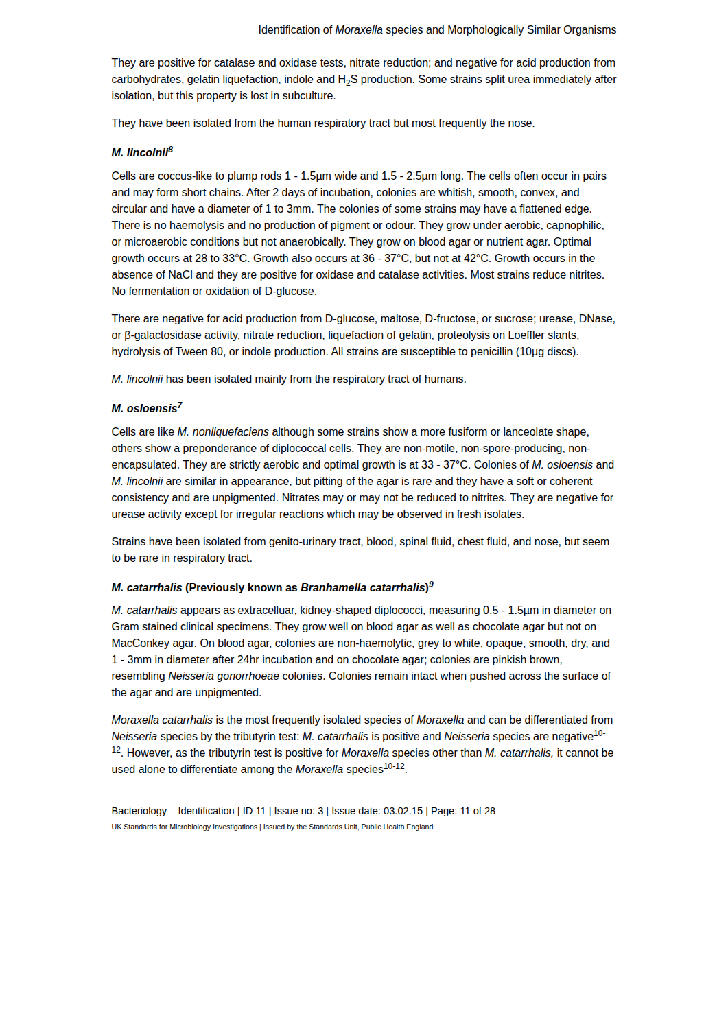Identification of Moraxella species and Morphologically Similar Organisms
They are positive for catalase and oxidase tests, nitrate reduction; and negative for acid production from carbohydrates, gelatin liquefaction, indole and H2S production. Some strains split urea immediately after isolation, but this property is lost in subculture.
They have been isolated from the human respiratory tract but most frequently the nose.
M. lincolnii8
Cells are coccus-like to plump rods 1 - 1.5µm wide and 1.5 - 2.5µm long. The cells often occur in pairs and may form short chains. After 2 days of incubation, colonies are whitish, smooth, convex, and circular and have a diameter of 1 to 3mm. The colonies of some strains may have a flattened edge. There is no haemolysis and no production of pigment or odour. They grow under aerobic, capnophilic, or microaerobic conditions but not anaerobically. They grow on blood agar or nutrient agar. Optimal growth occurs at 28 to 33°C. Growth also occurs at 36 - 37°C, but not at 42°C. Growth occurs in the absence of NaCl and they are positive for oxidase and catalase activities. Most strains reduce nitrites. No fermentation or oxidation of D-glucose.
There are negative for acid production from D-glucose, maltose, D-fructose, or sucrose; urease, DNase, or β-galactosidase activity, nitrate reduction, liquefaction of gelatin, proteolysis on Loeffler slants, hydrolysis of Tween 80, or indole production. All strains are susceptible to penicillin (10µg discs).
M. lincolnii has been isolated mainly from the respiratory tract of humans.
M. osloensis7
Cells are like M. nonliquefaciens although some strains show a more fusiform or lanceolate shape, others show a preponderance of diplococcal cells. They are non-motile, non-spore-producing, non-encapsulated. They are strictly aerobic and optimal growth is at 33 - 37°C. Colonies of M. osloensis and M. lincolnii are similar in appearance, but pitting of the agar is rare and they have a soft or coherent consistency and are unpigmented. Nitrates may or may not be reduced to nitrites. They are negative for urease activity except for irregular reactions which may be observed in fresh isolates.
Strains have been isolated from genito-urinary tract, blood, spinal fluid, chest fluid, and nose, but seem to be rare in respiratory tract.
M. catarrhalis (Previously known as Branhamella catarrhalis)9
M. catarrhalis appears as extracelluar, kidney-shaped diplococci, measuring 0.5 - 1.5µm in diameter on Gram stained clinical specimens. They grow well on blood agar as well as chocolate agar but not on MacConkey agar. On blood agar, colonies are non-haemolytic, grey to white, opaque, smooth, dry, and 1 - 3mm in diameter after 24hr incubation and on chocolate agar; colonies are pinkish brown, resembling Neisseria gonorrhoeae colonies. Colonies remain intact when pushed across the surface of the agar and are unpigmented.
Moraxella catarrhalis is the most frequently isolated species of Moraxella and can be differentiated from Neisseria species by the tributyrin test: M. catarrhalis is positive and Neisseria species are negative10-12. However, as the tributyrin test is positive for Moraxella species other than M. catarrhalis, it cannot be used alone to differentiate among the Moraxella species10-12.
Bacteriology – Identification | ID 11 | Issue no: 3 | Issue date: 03.02.15 | Page: 11 of 28
UK Standards for Microbiology Investigations | Issued by the Standards Unit, Public Health England